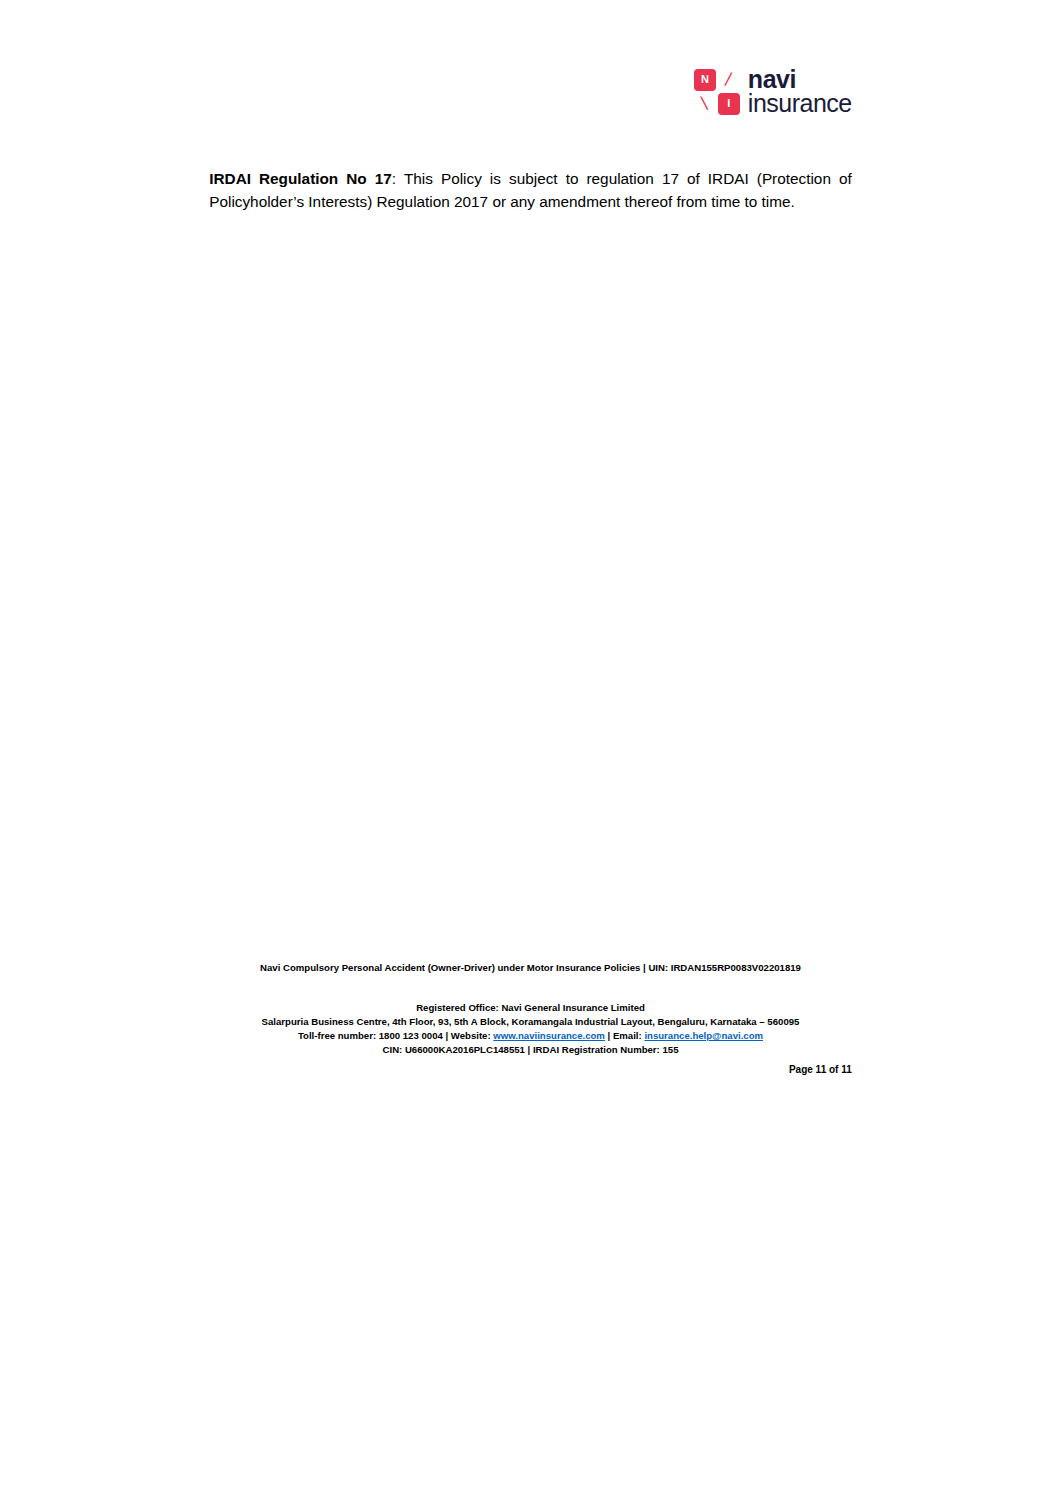N ╱ ╲ I
navi insurance
IRDAI Regulation No 17: This Policy is subject to regulation 17 of IRDAI (Protection of Policyholder’s Interests) Regulation 2017 or any amendment thereof from time to time.
Navi Compulsory Personal Accident (Owner-Driver) under Motor Insurance Policies | UIN: IRDAN155RP0083V02201819
Registered Office: Navi General Insurance Limited
Salarpuria Business Centre, 4th Floor, 93, 5th A Block, Koramangala Industrial Layout, Bengaluru, Karnataka – 560095
Toll-free number: 1800 123 0004 | Website: www.naviinsurance.com | Email: insurance.help@navi.com
CIN: U66000KA2016PLC148551 | IRDAI Registration Number: 155
Page 11 of 11